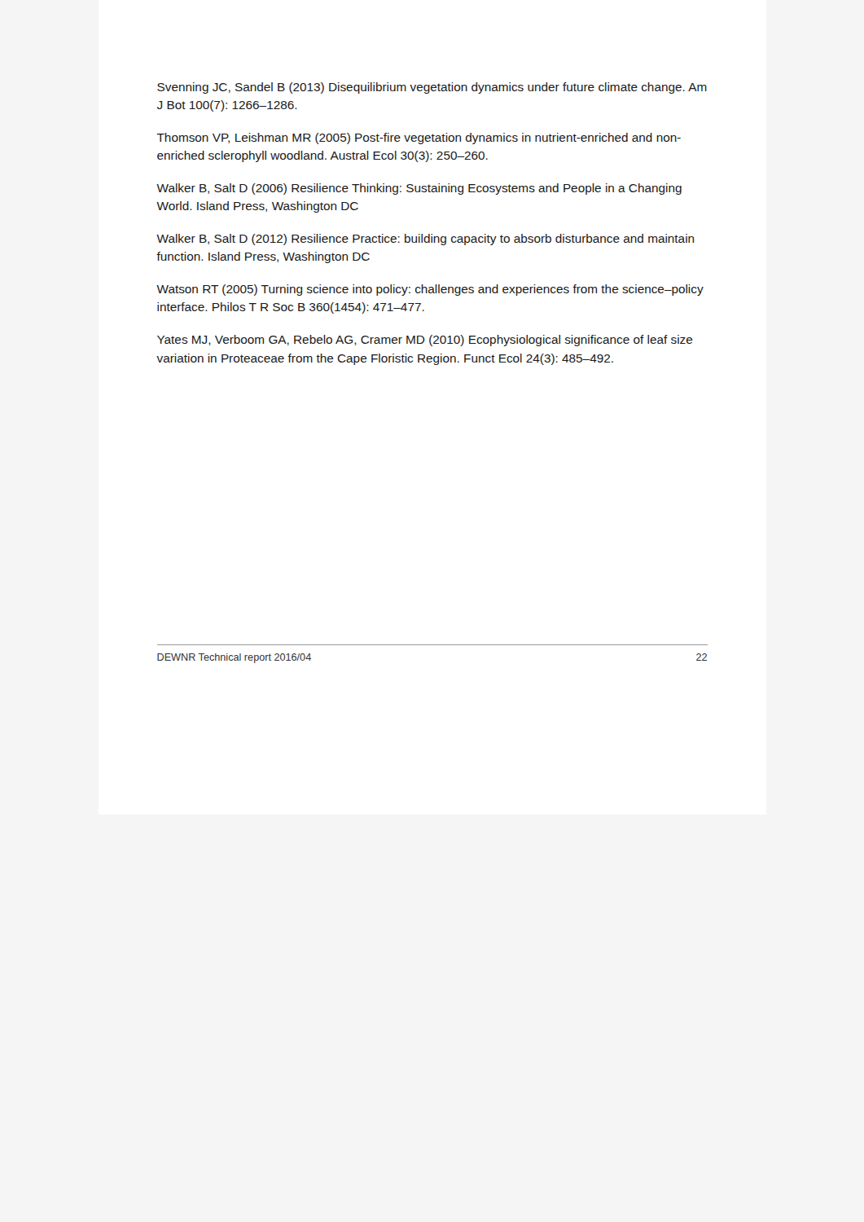Svenning JC, Sandel B (2013) Disequilibrium vegetation dynamics under future climate change. Am J Bot 100(7): 1266–1286.
Thomson VP, Leishman MR (2005) Post-fire vegetation dynamics in nutrient-enriched and non-enriched sclerophyll woodland. Austral Ecol 30(3): 250–260.
Walker B, Salt D (2006) Resilience Thinking: Sustaining Ecosystems and People in a Changing World. Island Press, Washington DC
Walker B, Salt D (2012) Resilience Practice: building capacity to absorb disturbance and maintain function. Island Press, Washington DC
Watson RT (2005) Turning science into policy: challenges and experiences from the science–policy interface. Philos T R Soc B 360(1454): 471–477.
Yates MJ, Verboom GA, Rebelo AG, Cramer MD (2010) Ecophysiological significance of leaf size variation in Proteaceae from the Cape Floristic Region. Funct Ecol 24(3): 485–492.
DEWNR Technical report 2016/04 22